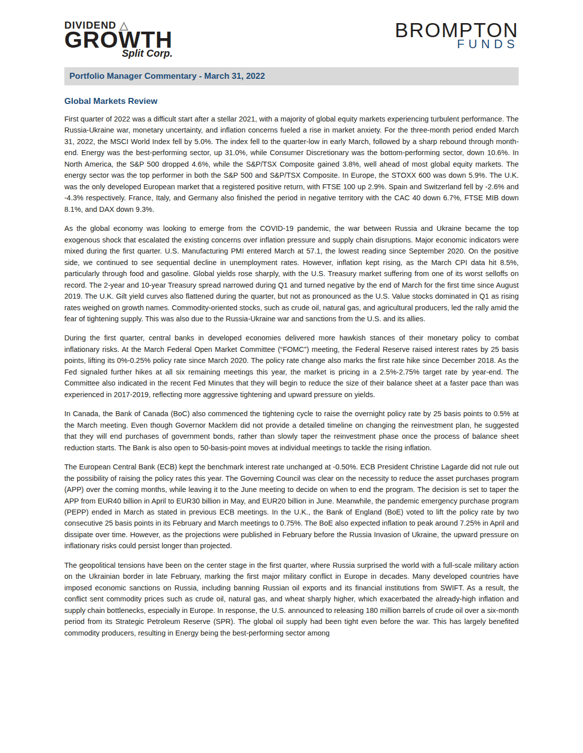DIVIDEND △ GROWTH Split Corp.
BROMPTON FUNDS
Portfolio Manager Commentary - March 31, 2022
Global Markets Review
First quarter of 2022 was a difficult start after a stellar 2021, with a majority of global equity markets experiencing turbulent performance. The Russia-Ukraine war, monetary uncertainty, and inflation concerns fueled a rise in market anxiety. For the three-month period ended March 31, 2022, the MSCI World Index fell by 5.0%. The index fell to the quarter-low in early March, followed by a sharp rebound through month-end. Energy was the best-performing sector, up 31.0%, while Consumer Discretionary was the bottom-performing sector, down 10.6%. In North America, the S&P 500 dropped 4.6%, while the S&P/TSX Composite gained 3.8%, well ahead of most global equity markets. The energy sector was the top performer in both the S&P 500 and S&P/TSX Composite. In Europe, the STOXX 600 was down 5.9%. The U.K. was the only developed European market that a registered positive return, with FTSE 100 up 2.9%. Spain and Switzerland fell by -2.6% and -4.3% respectively. France, Italy, and Germany also finished the period in negative territory with the CAC 40 down 6.7%, FTSE MIB down 8.1%, and DAX down 9.3%.
As the global economy was looking to emerge from the COVID-19 pandemic, the war between Russia and Ukraine became the top exogenous shock that escalated the existing concerns over inflation pressure and supply chain disruptions. Major economic indicators were mixed during the first quarter. U.S. Manufacturing PMI entered March at 57.1, the lowest reading since September 2020. On the positive side, we continued to see sequential decline in unemployment rates. However, inflation kept rising, as the March CPI data hit 8.5%, particularly through food and gasoline. Global yields rose sharply, with the U.S. Treasury market suffering from one of its worst selloffs on record. The 2-year and 10-year Treasury spread narrowed during Q1 and turned negative by the end of March for the first time since August 2019. The U.K. Gilt yield curves also flattened during the quarter, but not as pronounced as the U.S. Value stocks dominated in Q1 as rising rates weighed on growth names. Commodity-oriented stocks, such as crude oil, natural gas, and agricultural producers, led the rally amid the fear of tightening supply. This was also due to the Russia-Ukraine war and sanctions from the U.S. and its allies.
During the first quarter, central banks in developed economies delivered more hawkish stances of their monetary policy to combat inflationary risks. At the March Federal Open Market Committee (“FOMC”) meeting, the Federal Reserve raised interest rates by 25 basis points, lifting its 0%-0.25% policy rate since March 2020. The policy rate change also marks the first rate hike since December 2018. As the Fed signaled further hikes at all six remaining meetings this year, the market is pricing in a 2.5%-2.75% target rate by year-end. The Committee also indicated in the recent Fed Minutes that they will begin to reduce the size of their balance sheet at a faster pace than was experienced in 2017-2019, reflecting more aggressive tightening and upward pressure on yields.
In Canada, the Bank of Canada (BoC) also commenced the tightening cycle to raise the overnight policy rate by 25 basis points to 0.5% at the March meeting. Even though Governor Macklem did not provide a detailed timeline on changing the reinvestment plan, he suggested that they will end purchases of government bonds, rather than slowly taper the reinvestment phase once the process of balance sheet reduction starts. The Bank is also open to 50-basis-point moves at individual meetings to tackle the rising inflation.
The European Central Bank (ECB) kept the benchmark interest rate unchanged at -0.50%. ECB President Christine Lagarde did not rule out the possibility of raising the policy rates this year. The Governing Council was clear on the necessity to reduce the asset purchases program (APP) over the coming months, while leaving it to the June meeting to decide on when to end the program. The decision is set to taper the APP from EUR40 billion in April to EUR30 billion in May, and EUR20 billion in June. Meanwhile, the pandemic emergency purchase program (PEPP) ended in March as stated in previous ECB meetings. In the U.K., the Bank of England (BoE) voted to lift the policy rate by two consecutive 25 basis points in its February and March meetings to 0.75%. The BoE also expected inflation to peak around 7.25% in April and dissipate over time. However, as the projections were published in February before the Russia Invasion of Ukraine, the upward pressure on inflationary risks could persist longer than projected.
The geopolitical tensions have been on the center stage in the first quarter, where Russia surprised the world with a full-scale military action on the Ukrainian border in late February, marking the first major military conflict in Europe in decades. Many developed countries have imposed economic sanctions on Russia, including banning Russian oil exports and its financial institutions from SWIFT. As a result, the conflict sent commodity prices such as crude oil, natural gas, and wheat sharply higher, which exacerbated the already-high inflation and supply chain bottlenecks, especially in Europe. In response, the U.S. announced to releasing 180 million barrels of crude oil over a six-month period from its Strategic Petroleum Reserve (SPR). The global oil supply had been tight even before the war. This has largely benefited commodity producers, resulting in Energy being the best-performing sector among